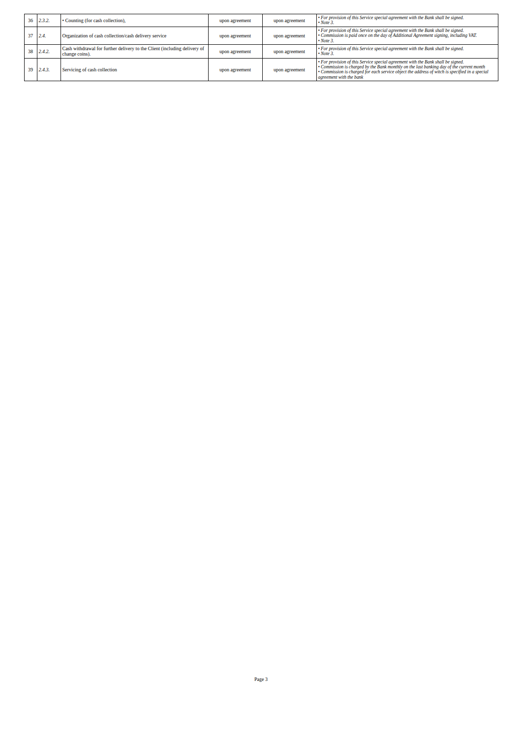| 36 | 2.3.2. | • Counting (for cash collection), | upon agreement | upon agreement | • For provision of this Service special agreement with the Bank shall be signed. • Note 3. |
| 37 | 2.4. | Organization of cash collection/cash delivery service | upon agreement | upon agreement | • For provision of this Service special agreement with the Bank shall be signed. • Commission is paid once on the day of Additional Agreement signing, including VAT. • Note 3. |
| 38 | 2.4.2. | Cash withdrawal for further delivery to the Client (including delivery of change coins). | upon agreement | upon agreement | • For provision of this Service special agreement with the Bank shall be signed. • Note 3. |
| 39 | 2.4.3. | Servicing of cash collection | upon agreement | upon agreement | • For provision of this Service special agreement with the Bank shall be signed. • Commission is charged by the Bank monthly on the last banking day of the current month • Commission is charged for each service object the address of witch is specified in a special agreement with the bank |
Page 3